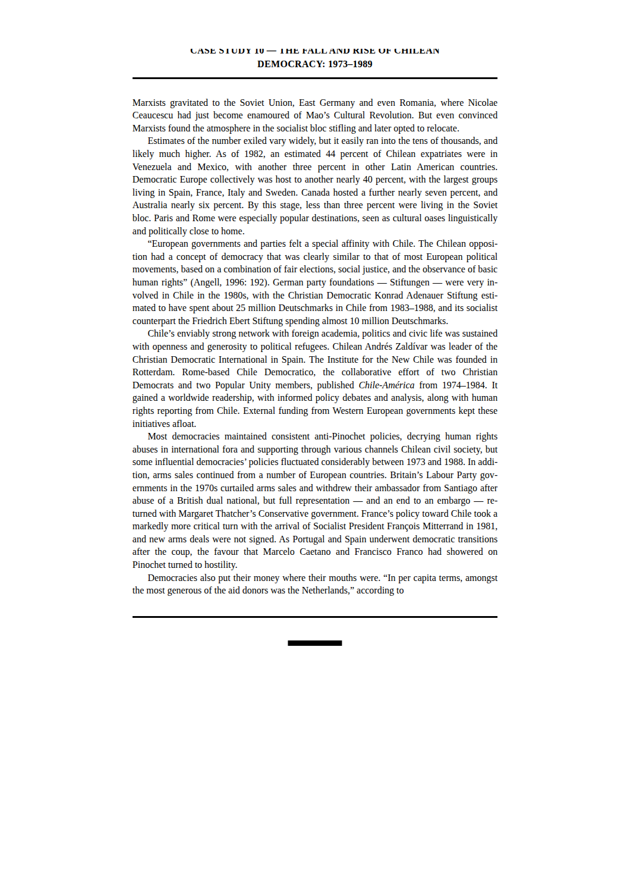CASE STUDY 10 — THE FALL AND RISE OF CHILEAN DEMOCRACY: 1973–1989
Marxists gravitated to the Soviet Union, East Germany and even Romania, where Nicolae Ceaucescu had just become enamoured of Mao’s Cultural Revolution. But even convinced Marxists found the atmosphere in the socialist bloc stifling and later opted to relocate.
Estimates of the number exiled vary widely, but it easily ran into the tens of thousands, and likely much higher. As of 1982, an estimated 44 percent of Chilean expatriates were in Venezuela and Mexico, with another three percent in other Latin American countries. Democratic Europe collectively was host to another nearly 40 percent, with the largest groups living in Spain, France, Italy and Sweden. Canada hosted a further nearly seven percent, and Australia nearly six percent. By this stage, less than three percent were living in the Soviet bloc. Paris and Rome were especially popular destinations, seen as cultural oases linguistically and politically close to home.
“European governments and parties felt a special affinity with Chile. The Chilean opposition had a concept of democracy that was clearly similar to that of most European political movements, based on a combination of fair elections, social justice, and the observance of basic human rights” (Angell, 1996: 192). German party foundations — Stiftungen — were very involved in Chile in the 1980s, with the Christian Democratic Konrad Adenauer Stiftung estimated to have spent about 25 million Deutschmarks in Chile from 1983–1988, and its socialist counterpart the Friedrich Ebert Stiftung spending almost 10 million Deutschmarks.
Chile’s enviably strong network with foreign academia, politics and civic life was sustained with openness and generosity to political refugees. Chilean Andrés Zaldívar was leader of the Christian Democratic International in Spain. The Institute for the New Chile was founded in Rotterdam. Rome-based Chile Democratico, the collaborative effort of two Christian Democrats and two Popular Unity members, published Chile-América from 1974–1984. It gained a worldwide readership, with informed policy debates and analysis, along with human rights reporting from Chile. External funding from Western European governments kept these initiatives afloat.
Most democracies maintained consistent anti-Pinochet policies, decrying human rights abuses in international fora and supporting through various channels Chilean civil society, but some influential democracies’ policies fluctuated considerably between 1973 and 1988. In addition, arms sales continued from a number of European countries. Britain’s Labour Party governments in the 1970s curtailed arms sales and withdrew their ambassador from Santiago after abuse of a British dual national, but full representation — and an end to an embargo — returned with Margaret Thatcher’s Conservative government. France’s policy toward Chile took a markedly more critical turn with the arrival of Socialist President François Mitterrand in 1981, and new arms deals were not signed. As Portugal and Spain underwent democratic transitions after the coup, the favour that Marcelo Caetano and Francisco Franco had showered on Pinochet turned to hostility.
Democracies also put their money where their mouths were. “In per capita terms, amongst the most generous of the aid donors was the Netherlands,” according to